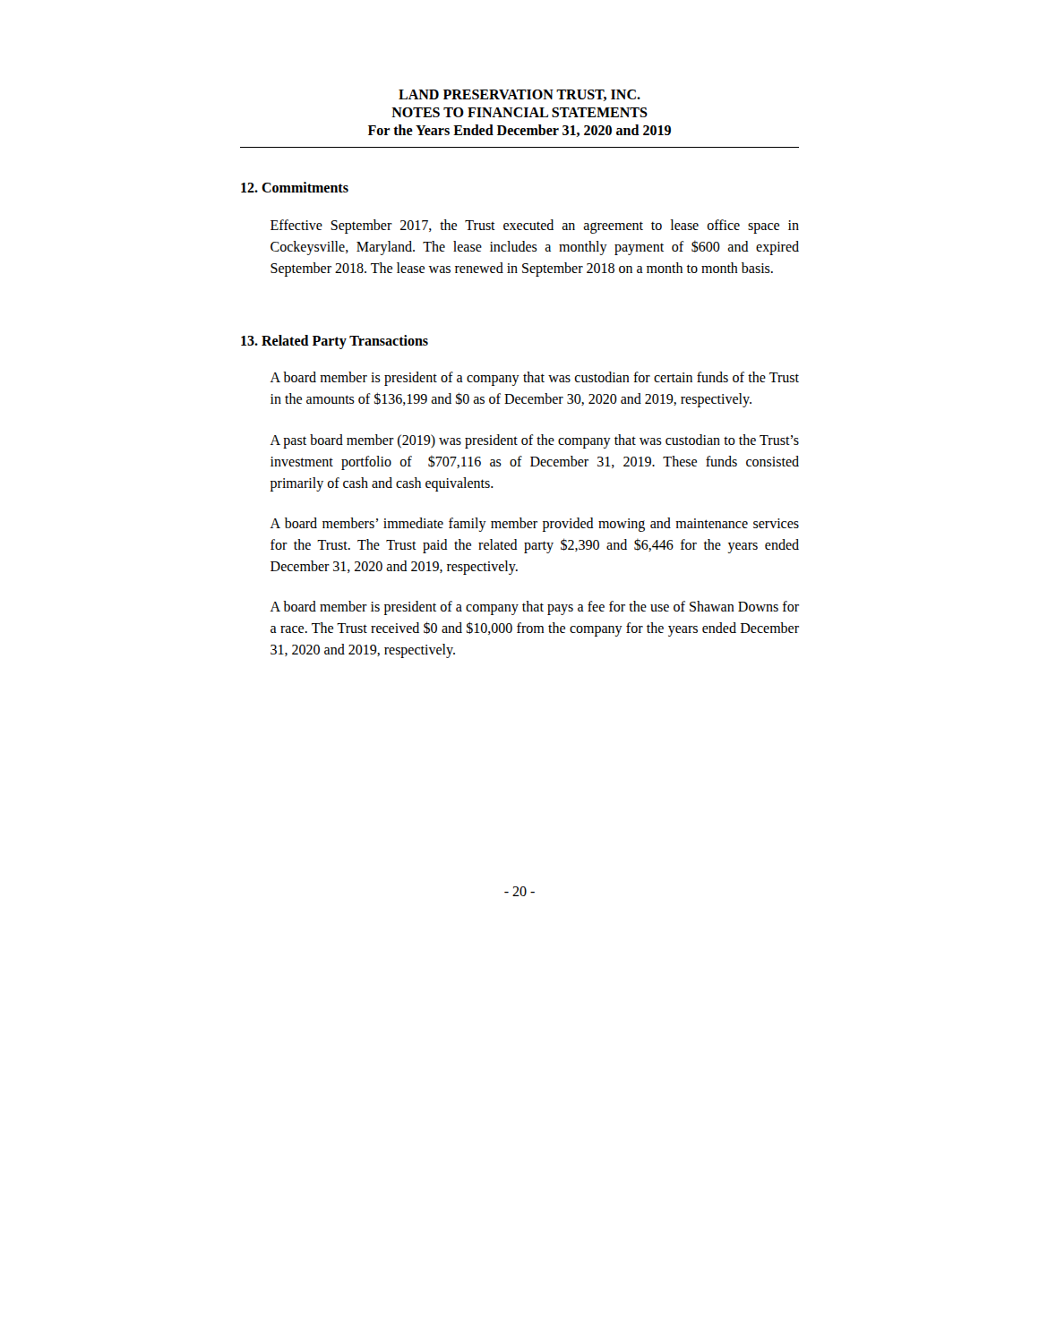LAND PRESERVATION TRUST, INC. NOTES TO FINANCIAL STATEMENTS For the Years Ended December 31, 2020 and 2019
12. Commitments
Effective September 2017, the Trust executed an agreement to lease office space in Cockeysville, Maryland. The lease includes a monthly payment of $600 and expired September 2018. The lease was renewed in September 2018 on a month to month basis.
13. Related Party Transactions
A board member is president of a company that was custodian for certain funds of the Trust in the amounts of $136,199 and $0 as of December 30, 2020 and 2019, respectively.
A past board member (2019) was president of the company that was custodian to the Trust’s investment portfolio of $707,116 as of December 31, 2019. These funds consisted primarily of cash and cash equivalents.
A board members’ immediate family member provided mowing and maintenance services for the Trust. The Trust paid the related party $2,390 and $6,446 for the years ended December 31, 2020 and 2019, respectively.
A board member is president of a company that pays a fee for the use of Shawan Downs for a race. The Trust received $0 and $10,000 from the company for the years ended December 31, 2020 and 2019, respectively.
- 20 -